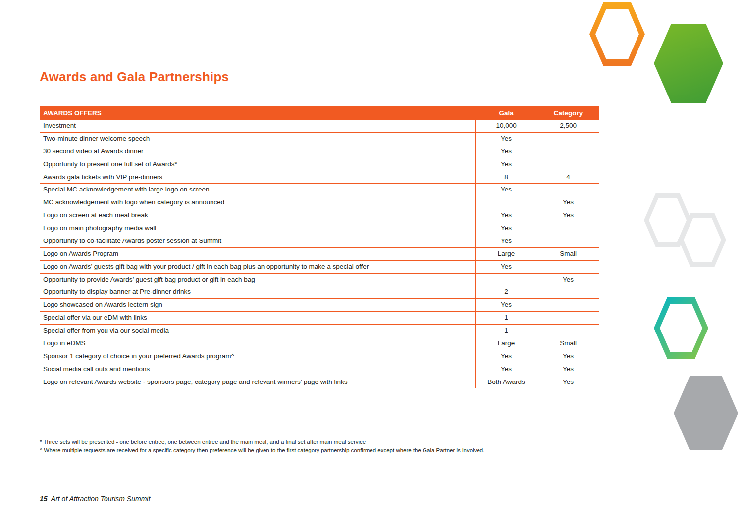Awards and Gala Partnerships
| AWARDS OFFERS | Gala | Category |
| --- | --- | --- |
| Investment | 10,000 | 2,500 |
| Two-minute dinner welcome speech | Yes | |
| 30 second video at Awards dinner | Yes | |
| Opportunity to present one full set of Awards* | Yes | |
| Awards gala tickets with VIP pre-dinners | 8 | 4 |
| Special MC acknowledgement with large logo on screen | Yes | |
| MC acknowledgement with logo when category is announced | | Yes |
| Logo on screen at each meal break | Yes | Yes |
| Logo on main photography media wall | Yes | |
| Opportunity to co-facilitate Awards poster session at Summit | Yes | |
| Logo on Awards Program | Large | Small |
| Logo on Awards’ guests gift bag with your product / gift in each bag plus an opportunity to make a special offer | Yes | |
| Opportunity to provide Awards’ guest gift bag product or gift in each bag | | Yes |
| Opportunity to display banner at Pre-dinner drinks | 2 | |
| Logo showcased on Awards lectern sign | Yes | |
| Special offer via our eDM with links | 1 | |
| Special offer from you via our social media | 1 | |
| Logo in eDMS | Large | Small |
| Sponsor 1 category of choice in your preferred Awards program^ | Yes | Yes |
| Social media call outs and mentions | Yes | Yes |
| Logo on relevant Awards website - sponsors page, category page and relevant winners’ page with links | Both Awards | Yes |
* Three sets will be presented - one before entree, one between entree and the main meal, and a final set after main meal service
^ Where multiple requests are received for a specific category then preference will be given to the first category partnership confirmed except where the Gala Partner is involved.
15 Art of Attraction Tourism Summit